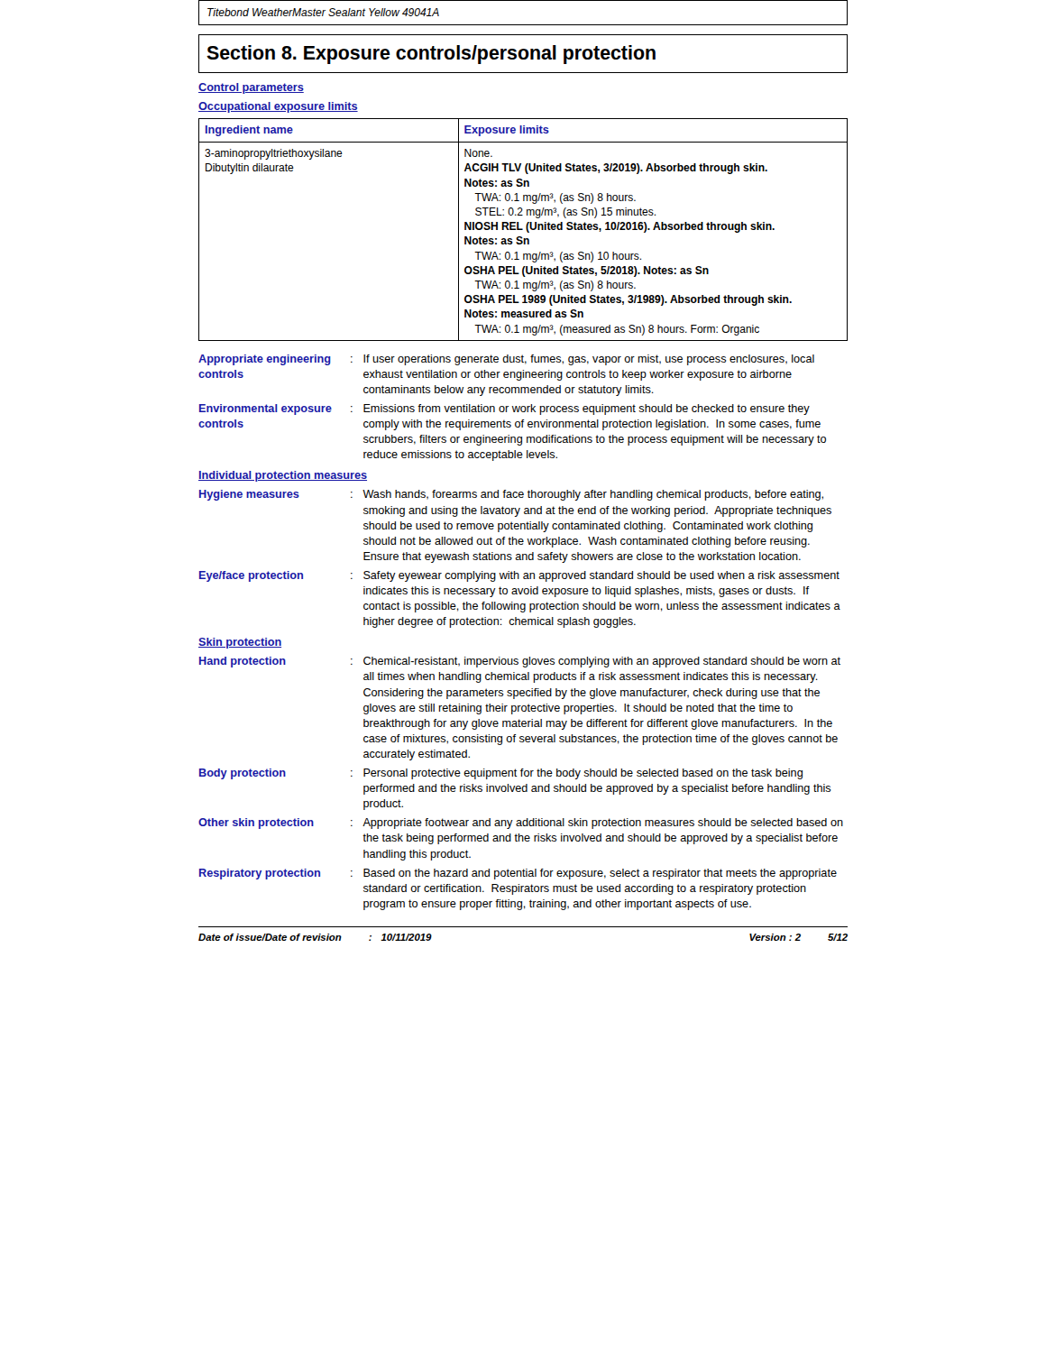Titebond WeatherMaster Sealant Yellow 49041A
Section 8. Exposure controls/personal protection
Control parameters
Occupational exposure limits
| Ingredient name | Exposure limits |
| --- | --- |
| 3-aminopropyltriethoxysilane Dibutyltin dilaurate | None. ACGIH TLV (United States, 3/2019). Absorbed through skin. Notes: as Sn TWA: 0.1 mg/m³, (as Sn) 8 hours. STEL: 0.2 mg/m³, (as Sn) 15 minutes. NIOSH REL (United States, 10/2016). Absorbed through skin. Notes: as Sn TWA: 0.1 mg/m³, (as Sn) 10 hours. OSHA PEL (United States, 5/2018). Notes: as Sn TWA: 0.1 mg/m³, (as Sn) 8 hours. OSHA PEL 1989 (United States, 3/1989). Absorbed through skin. Notes: measured as Sn TWA: 0.1 mg/m³, (measured as Sn) 8 hours. Form: Organic |
| Appropriate engineering controls | : | If user operations generate dust, fumes, gas, vapor or mist, use process enclosures, local exhaust ventilation or other engineering controls to keep worker exposure to airborne contaminants below any recommended or statutory limits. |
| Environmental exposure controls | : | Emissions from ventilation or work process equipment should be checked to ensure they comply with the requirements of environmental protection legislation. In some cases, fume scrubbers, filters or engineering modifications to the process equipment will be necessary to reduce emissions to acceptable levels. |
Individual protection measures
| Hygiene measures | : | Wash hands, forearms and face thoroughly after handling chemical products, before eating, smoking and using the lavatory and at the end of the working period. Appropriate techniques should be used to remove potentially contaminated clothing. Contaminated work clothing should not be allowed out of the workplace. Wash contaminated clothing before reusing. Ensure that eyewash stations and safety showers are close to the workstation location. |
| Eye/face protection | : | Safety eyewear complying with an approved standard should be used when a risk assessment indicates this is necessary to avoid exposure to liquid splashes, mists, gases or dusts. If contact is possible, the following protection should be worn, unless the assessment indicates a higher degree of protection: chemical splash goggles. |
Skin protection
| Hand protection | : | Chemical-resistant, impervious gloves complying with an approved standard should be worn at all times when handling chemical products if a risk assessment indicates this is necessary. Considering the parameters specified by the glove manufacturer, check during use that the gloves are still retaining their protective properties. It should be noted that the time to breakthrough for any glove material may be different for different glove manufacturers. In the case of mixtures, consisting of several substances, the protection time of the gloves cannot be accurately estimated. |
| Body protection | : | Personal protective equipment for the body should be selected based on the task being performed and the risks involved and should be approved by a specialist before handling this product. |
| Other skin protection | : | Appropriate footwear and any additional skin protection measures should be selected based on the task being performed and the risks involved and should be approved by a specialist before handling this product. |
| Respiratory protection | : | Based on the hazard and potential for exposure, select a respirator that meets the appropriate standard or certification. Respirators must be used according to a respiratory protection program to ensure proper fitting, training, and other important aspects of use. |
Date of issue/Date of revision: 10/11/2019
Version : 25/12